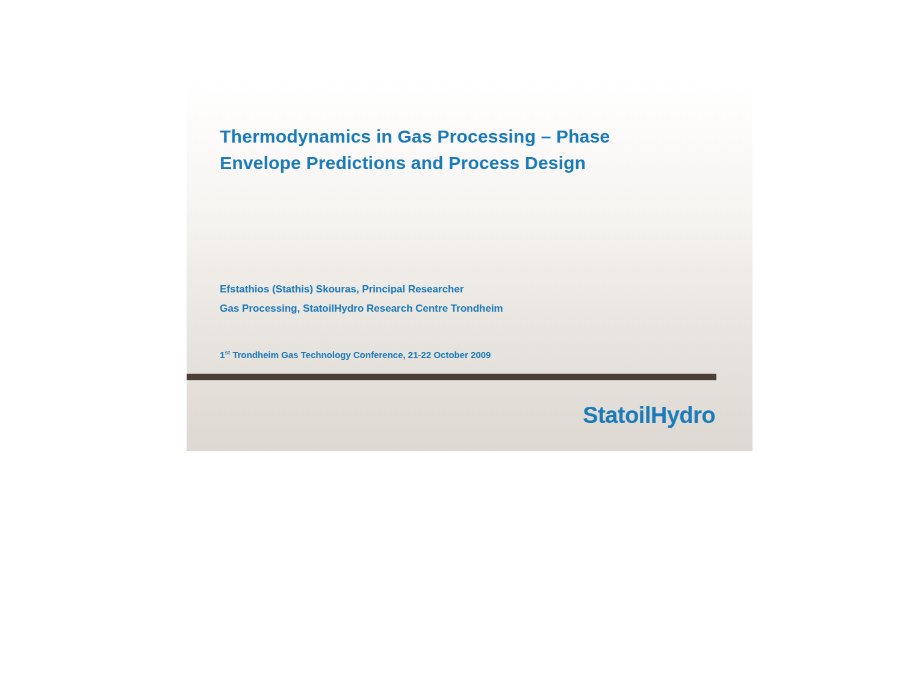Thermodynamics in Gas Processing – Phase Envelope Predictions and Process Design
Efstathios (Stathis) Skouras, Principal Researcher
Gas Processing, StatoilHydro Research Centre Trondheim
1st Trondheim Gas Technology Conference, 21-22 October 2009
StatoilHydro